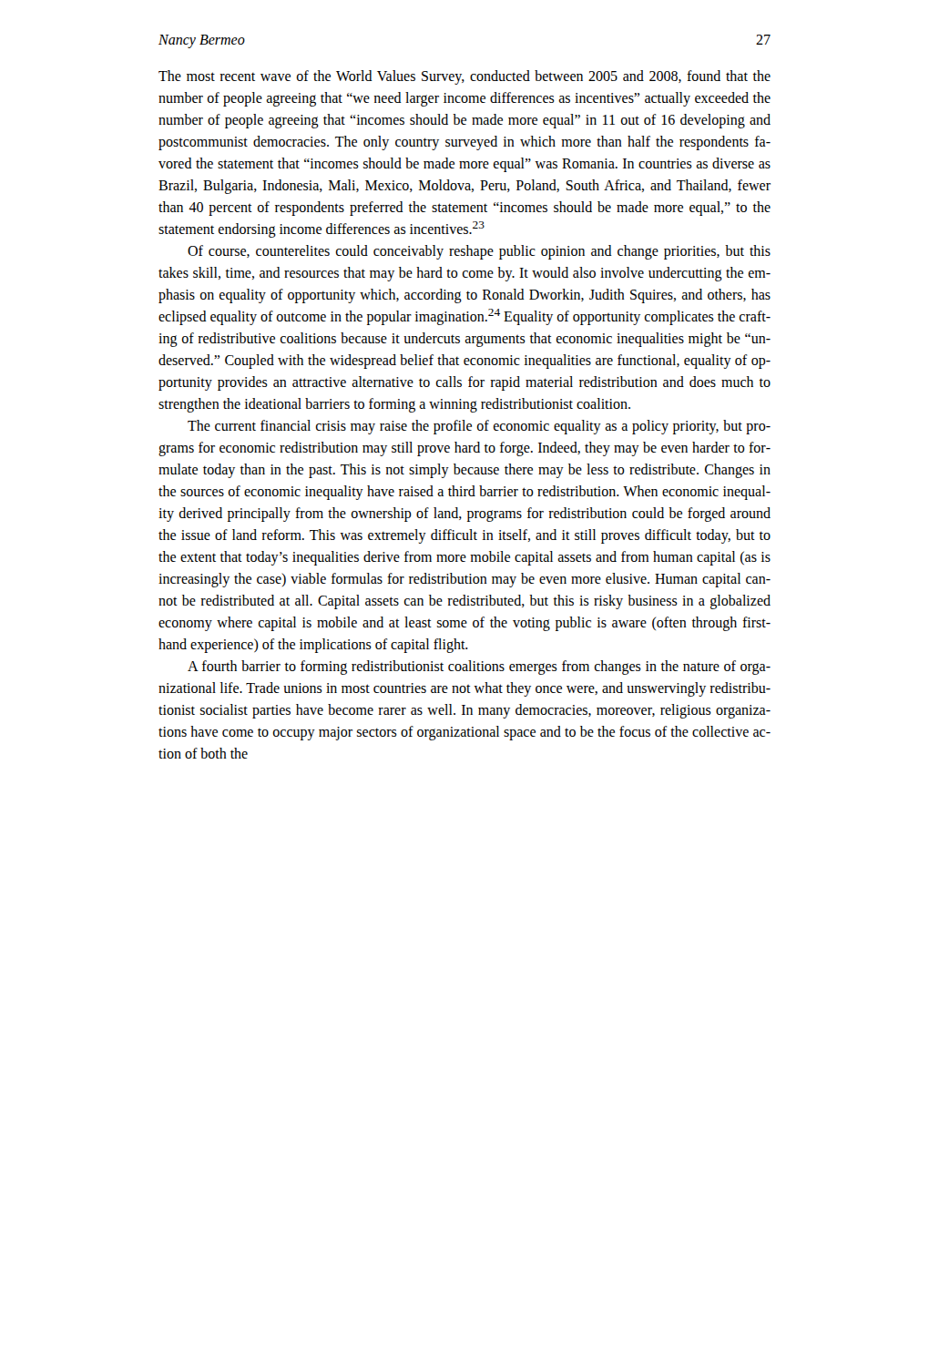Nancy Bermeo 27
The most recent wave of the World Values Survey, conducted between 2005 and 2008, found that the number of people agreeing that “we need larger income differences as incentives” actually exceeded the number of people agreeing that “incomes should be made more equal” in 11 out of 16 developing and postcommunist democracies. The only country surveyed in which more than half the respondents favored the statement that “incomes should be made more equal” was Romania. In countries as diverse as Brazil, Bulgaria, Indonesia, Mali, Mexico, Moldova, Peru, Poland, South Africa, and Thailand, fewer than 40 percent of respondents preferred the statement “incomes should be made more equal,” to the statement endorsing income differences as incentives.23
Of course, counterelites could conceivably reshape public opinion and change priorities, but this takes skill, time, and resources that may be hard to come by. It would also involve undercutting the emphasis on equality of opportunity which, according to Ronald Dworkin, Judith Squires, and others, has eclipsed equality of outcome in the popular imagination.24 Equality of opportunity complicates the crafting of redistributive coalitions because it undercuts arguments that economic inequalities might be “undeserved.” Coupled with the widespread belief that economic inequalities are functional, equality of opportunity provides an attractive alternative to calls for rapid material redistribution and does much to strengthen the ideational barriers to forming a winning redistributionist coalition.
The current financial crisis may raise the profile of economic equality as a policy priority, but programs for economic redistribution may still prove hard to forge. Indeed, they may be even harder to formulate today than in the past. This is not simply because there may be less to redistribute. Changes in the sources of economic inequality have raised a third barrier to redistribution. When economic inequality derived principally from the ownership of land, programs for redistribution could be forged around the issue of land reform. This was extremely difficult in itself, and it still proves difficult today, but to the extent that today’s inequalities derive from more mobile capital assets and from human capital (as is increasingly the case) viable formulas for redistribution may be even more elusive. Human capital cannot be redistributed at all. Capital assets can be redistributed, but this is risky business in a globalized economy where capital is mobile and at least some of the voting public is aware (often through first-hand experience) of the implications of capital flight.
A fourth barrier to forming redistributionist coalitions emerges from changes in the nature of organizational life. Trade unions in most countries are not what they once were, and unswervingly redistributionist socialist parties have become rarer as well. In many democracies, moreover, religious organizations have come to occupy major sectors of organizational space and to be the focus of the collective action of both the